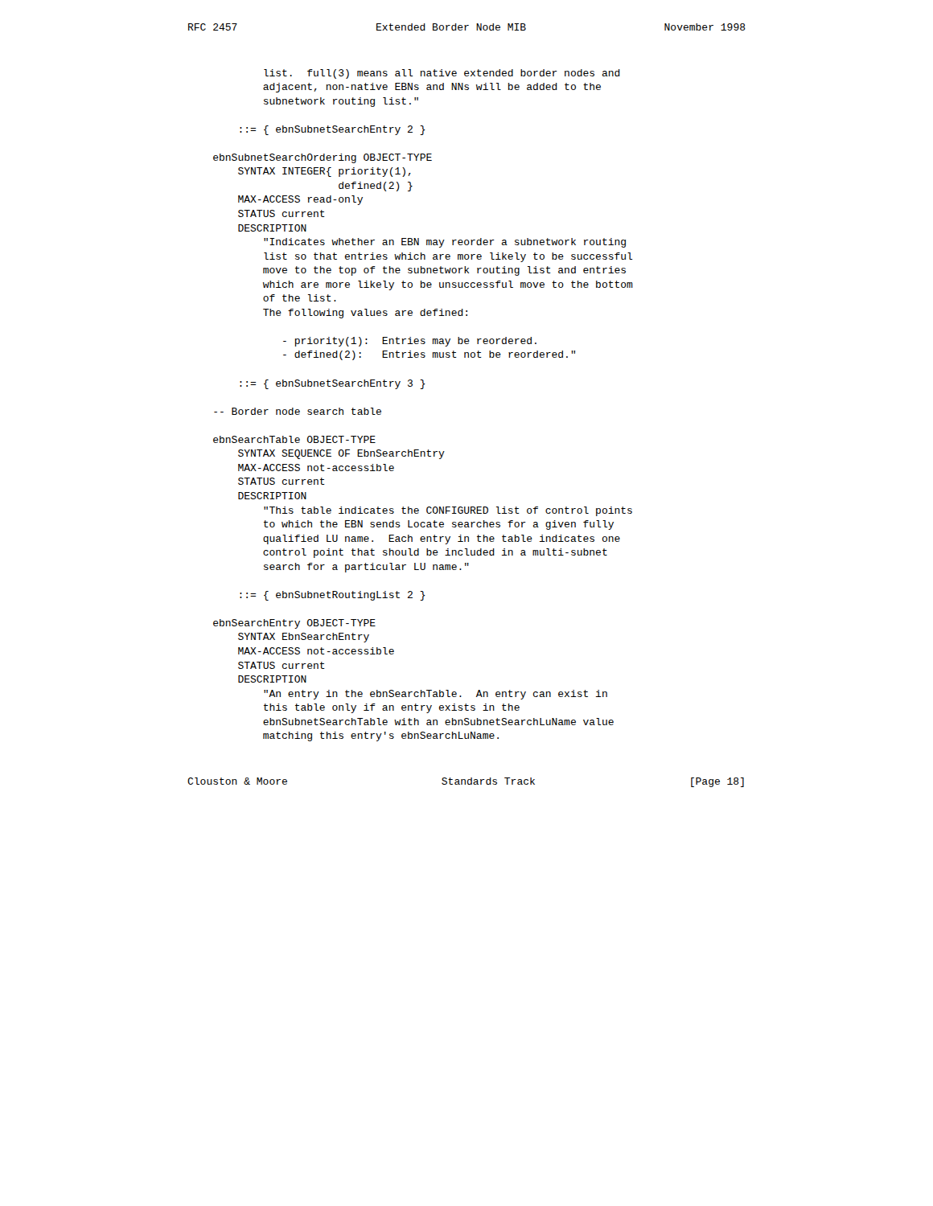RFC 2457 Extended Border Node MIB November 1998
            list.  full(3) means all native extended border nodes and
            adjacent, non-native EBNs and NNs will be added to the
            subnetwork routing list."

        ::= { ebnSubnetSearchEntry 2 }

    ebnSubnetSearchOrdering OBJECT-TYPE
        SYNTAX INTEGER{ priority(1),
                        defined(2) }
        MAX-ACCESS read-only
        STATUS current
        DESCRIPTION
            "Indicates whether an EBN may reorder a subnetwork routing
            list so that entries which are more likely to be successful
            move to the top of the subnetwork routing list and entries
            which are more likely to be unsuccessful move to the bottom
            of the list.
            The following values are defined:

               - priority(1):  Entries may be reordered.
               - defined(2):   Entries must not be reordered."

        ::= { ebnSubnetSearchEntry 3 }

    -- Border node search table

    ebnSearchTable OBJECT-TYPE
        SYNTAX SEQUENCE OF EbnSearchEntry
        MAX-ACCESS not-accessible
        STATUS current
        DESCRIPTION
            "This table indicates the CONFIGURED list of control points
            to which the EBN sends Locate searches for a given fully
            qualified LU name.  Each entry in the table indicates one
            control point that should be included in a multi-subnet
            search for a particular LU name."

        ::= { ebnSubnetRoutingList 2 }

    ebnSearchEntry OBJECT-TYPE
        SYNTAX EbnSearchEntry
        MAX-ACCESS not-accessible
        STATUS current
        DESCRIPTION
            "An entry in the ebnSearchTable.  An entry can exist in
            this table only if an entry exists in the
            ebnSubnetSearchTable with an ebnSubnetSearchLuName value
            matching this entry's ebnSearchLuName.
Clouston & Moore Standards Track [Page 18]